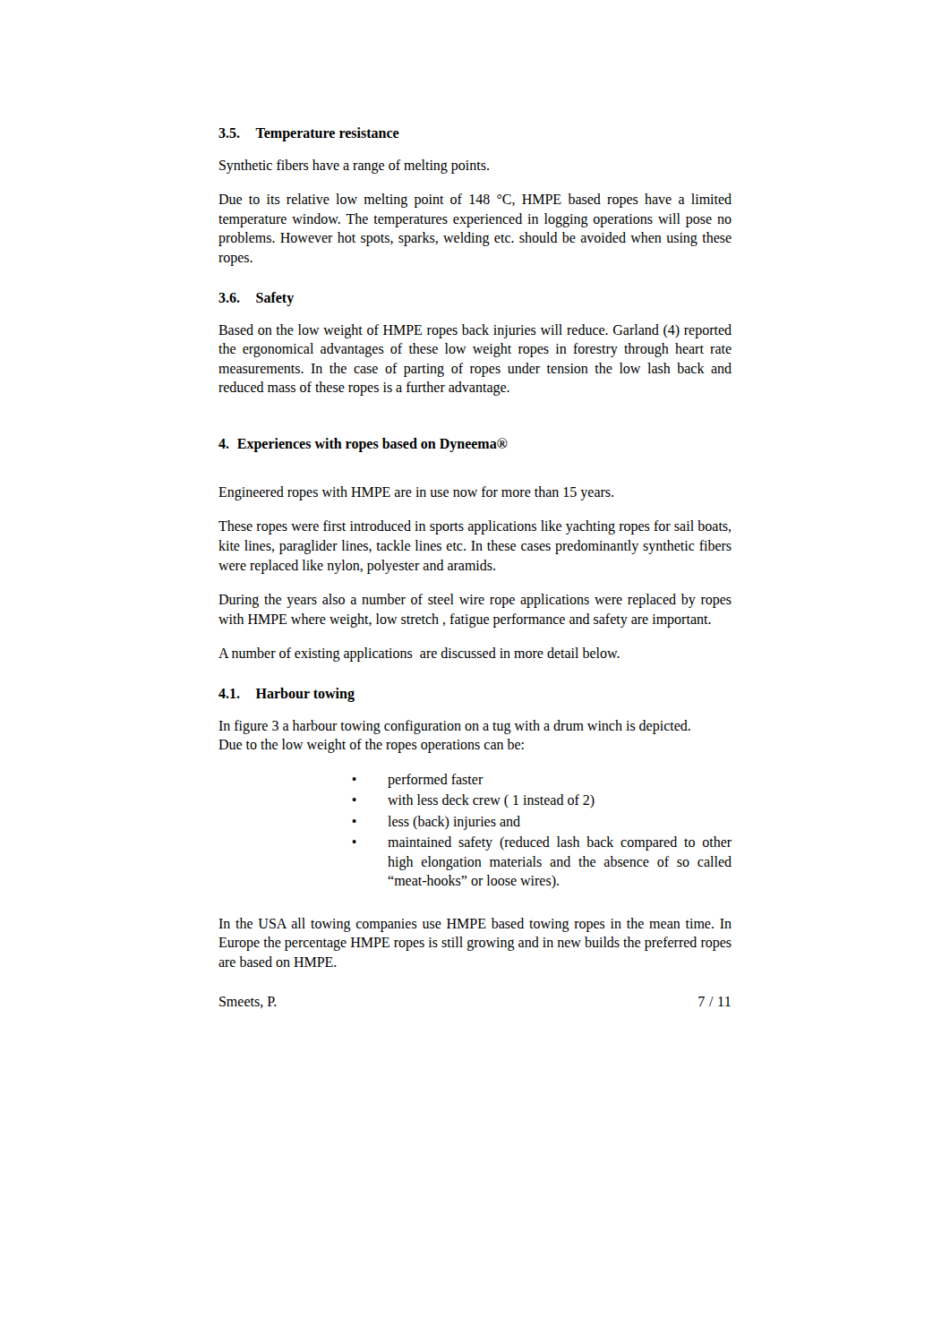3.5. Temperature resistance
Synthetic fibers have a range of melting points.
Due to its relative low melting point of 148 °C, HMPE based ropes have a limited temperature window. The temperatures experienced in logging operations will pose no problems. However hot spots, sparks, welding etc. should be avoided when using these ropes.
3.6. Safety
Based on the low weight of HMPE ropes back injuries will reduce. Garland (4) reported the ergonomical advantages of these low weight ropes in forestry through heart rate measurements. In the case of parting of ropes under tension the low lash back and reduced mass of these ropes is a further advantage.
4. Experiences with ropes based on Dyneema®
Engineered ropes with HMPE are in use now for more than 15 years.
These ropes were first introduced in sports applications like yachting ropes for sail boats, kite lines, paraglider lines, tackle lines etc. In these cases predominantly synthetic fibers were replaced like nylon, polyester and aramids.
During the years also a number of steel wire rope applications were replaced by ropes with HMPE where weight, low stretch , fatigue performance and safety are important.
A number of existing applications are discussed in more detail below.
4.1. Harbour towing
In figure 3 a harbour towing configuration on a tug with a drum winch is depicted.
Due to the low weight of the ropes operations can be:
performed faster
with less deck crew ( 1 instead of 2)
less (back) injuries and
maintained safety (reduced lash back compared to other high elongation materials and the absence of so called “meat-hooks” or loose wires).
In the USA all towing companies use HMPE based towing ropes in the mean time. In Europe the percentage HMPE ropes is still growing and in new builds the preferred ropes are based on HMPE.
Smeets, P. 7 / 11